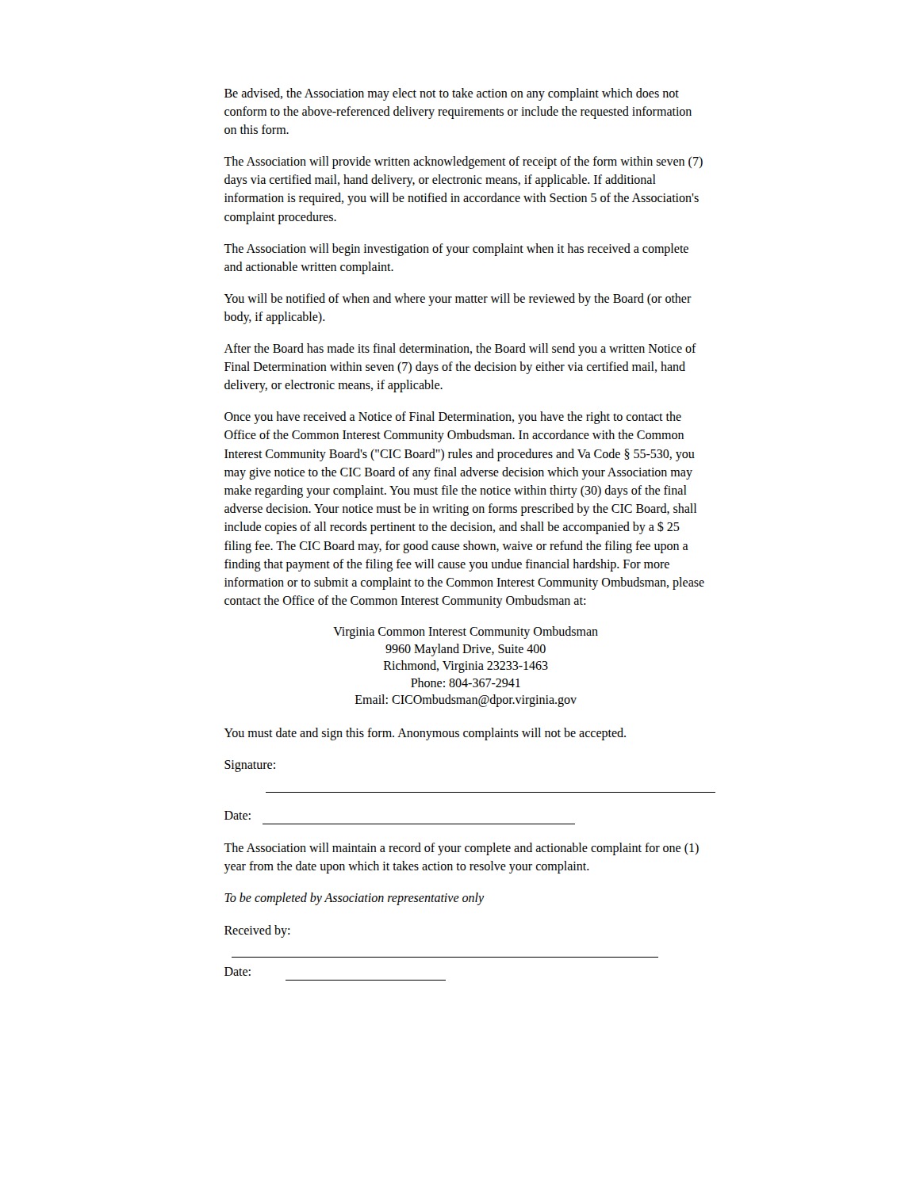Be advised, the Association may elect not to take action on any complaint which does not conform to the above-referenced delivery requirements or include the requested information on this form.
The Association will provide written acknowledgement of receipt of the form within seven (7) days via certified mail, hand delivery, or electronic means, if applicable. If additional information is required, you will be notified in accordance with Section 5 of the Association's complaint procedures.
The Association will begin investigation of your complaint when it has received a complete and actionable written complaint.
You will be notified of when and where your matter will be reviewed by the Board (or other body, if applicable).
After the Board has made its final determination, the Board will send you a written Notice of Final Determination within seven (7) days of the decision by either via certified mail, hand delivery, or electronic means, if applicable.
Once you have received a Notice of Final Determination, you have the right to contact the Office of the Common Interest Community Ombudsman. In accordance with the Common Interest Community Board's ("CIC Board") rules and procedures and Va Code § 55-530, you may give notice to the CIC Board of any final adverse decision which your Association may make regarding your complaint. You must file the notice within thirty (30) days of the final adverse decision. Your notice must be in writing on forms prescribed by the CIC Board, shall include copies of all records pertinent to the decision, and shall be accompanied by a $ 25 filing fee. The CIC Board may, for good cause shown, waive or refund the filing fee upon a finding that payment of the filing fee will cause you undue financial hardship. For more information or to submit a complaint to the Common Interest Community Ombudsman, please contact the Office of the Common Interest Community Ombudsman at:
Virginia Common Interest Community Ombudsman
9960 Mayland Drive, Suite 400
Richmond, Virginia 23233-1463
Phone: 804-367-2941
Email: CICOmbudsman@dpor.virginia.gov
You must date and sign this form. Anonymous complaints will not be accepted.
Signature:
Date:
The Association will maintain a record of your complete and actionable complaint for one (1) year from the date upon which it takes action to resolve your complaint.
To be completed by Association representative only
Received by:
Date: